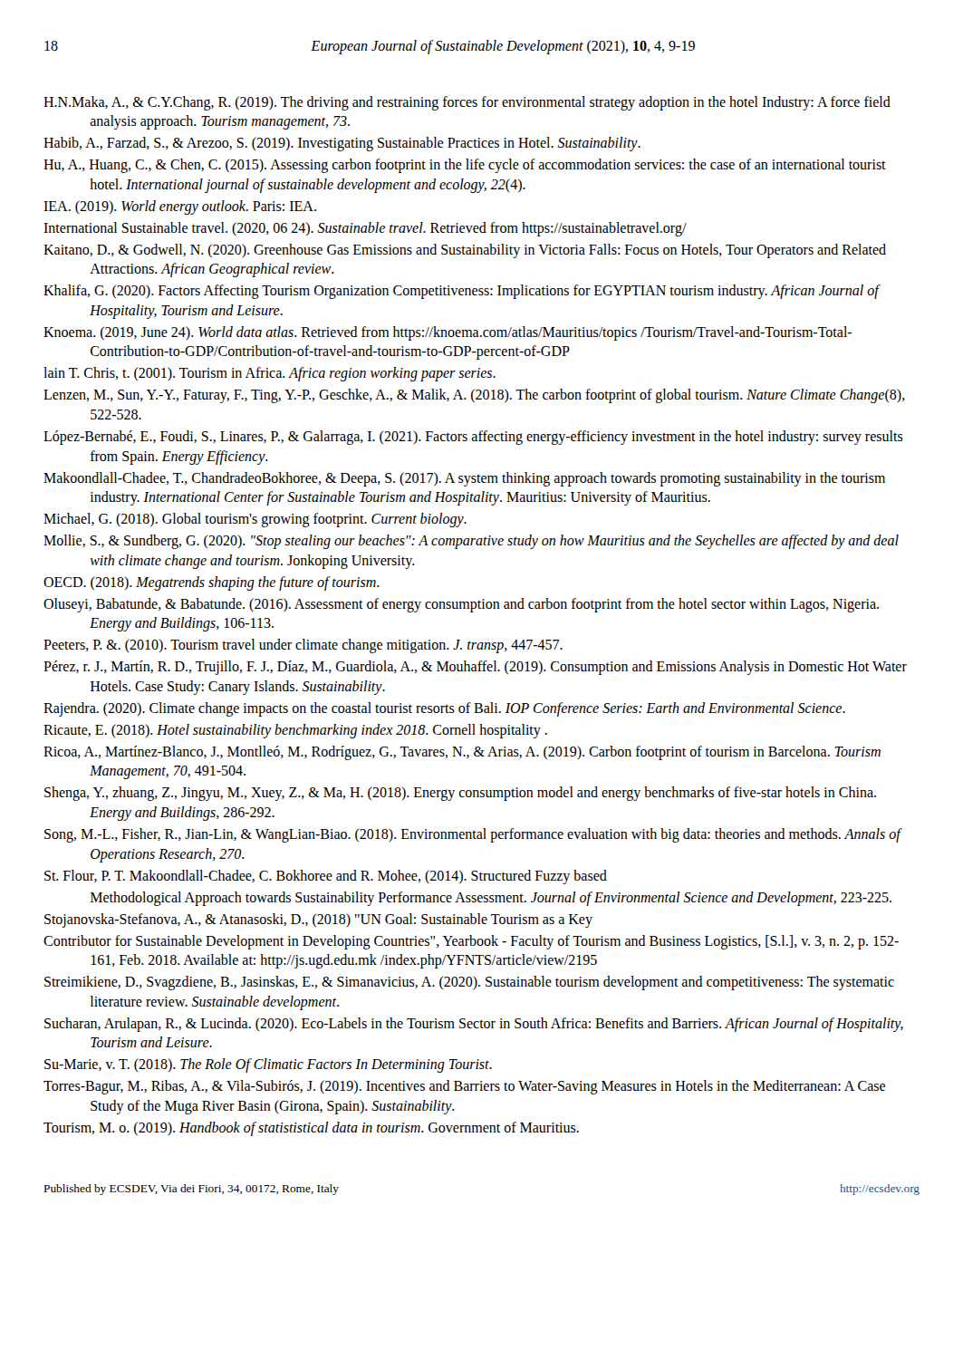18 European Journal of Sustainable Development (2021), 10, 4, 9-19
H.N.Maka, A., & C.Y.Chang, R. (2019). The driving and restraining forces for environmental strategy adoption in the hotel Industry: A force field analysis approach. Tourism management, 73.
Habib, A., Farzad, S., & Arezoo, S. (2019). Investigating Sustainable Practices in Hotel. Sustainability.
Hu, A., Huang, C., & Chen, C. (2015). Assessing carbon footprint in the life cycle of accommodation services: the case of an international tourist hotel. International journal of sustainable development and ecology, 22(4).
IEA. (2019). World energy outlook. Paris: IEA.
International Sustainable travel. (2020, 06 24). Sustainable travel. Retrieved from https://sustainabletravel.org/
Kaitano, D., & Godwell, N. (2020). Greenhouse Gas Emissions and Sustainability in Victoria Falls: Focus on Hotels, Tour Operators and Related Attractions. African Geographical review.
Khalifa, G. (2020). Factors Affecting Tourism Organization Competitiveness: Implications for EGYPTIAN tourism industry. African Journal of Hospitality, Tourism and Leisure.
Knoema. (2019, June 24). World data atlas. Retrieved from https://knoema.com/atlas/Mauritius/topics /Tourism/Travel-and-Tourism-Total-Contribution-to-GDP/Contribution-of-travel-and-tourism-to-GDP-percent-of-GDP
lain T. Chris, t. (2001). Tourism in Africa. Africa region working paper series.
Lenzen, M., Sun, Y.-Y., Faturay, F., Ting, Y.-P., Geschke, A., & Malik, A. (2018). The carbon footprint of global tourism. Nature Climate Change(8), 522-528.
López-Bernabé, E., Foudi, S., Linares, P., & Galarraga, I. (2021). Factors affecting energy-efficiency investment in the hotel industry: survey results from Spain. Energy Efficiency.
Makoondlall-Chadee, T., ChandradeoBokhoree, & Deepa, S. (2017). A system thinking approach towards promoting sustainability in the tourism industry. International Center for Sustainable Tourism and Hospitality. Mauritius: University of Mauritius.
Michael, G. (2018). Global tourism's growing footprint. Current biology.
Mollie, S., & Sundberg, G. (2020). "Stop stealing our beaches": A comparative study on how Mauritius and the Seychelles are affected by and deal with climate change and tourism. Jonkoping University.
OECD. (2018). Megatrends shaping the future of tourism.
Oluseyi, Babatunde, & Babatunde. (2016). Assessment of energy consumption and carbon footprint from the hotel sector within Lagos, Nigeria. Energy and Buildings, 106-113.
Peeters, P. &. (2010). Tourism travel under climate change mitigation. J. transp, 447-457.
Pérez, r. J., Martín, R. D., Trujillo, F. J., Díaz, M., Guardiola, A., & Mouhaffel. (2019). Consumption and Emissions Analysis in Domestic Hot Water Hotels. Case Study: Canary Islands. Sustainability.
Rajendra. (2020). Climate change impacts on the coastal tourist resorts of Bali. IOP Conference Series: Earth and Environmental Science.
Ricaute, E. (2018). Hotel sustainability benchmarking index 2018. Cornell hospitality .
Ricoa, A., Martínez-Blanco, J., Montlleó, M., Rodríguez, G., Tavares, N., & Arias, A. (2019). Carbon footprint of tourism in Barcelona. Tourism Management, 70, 491-504.
Shenga, Y., zhuang, Z., Jingyu, M., Xuey, Z., & Ma, H. (2018). Energy consumption model and energy benchmarks of five-star hotels in China. Energy and Buildings, 286-292.
Song, M.-L., Fisher, R., Jian-Lin, & WangLian-Biao. (2018). Environmental performance evaluation with big data: theories and methods. Annals of Operations Research, 270.
St. Flour, P. T. Makoondlall-Chadee, C. Bokhoree and R. Mohee, (2014). Structured Fuzzy based
Methodological Approach towards Sustainability Performance Assessment. Journal of Environmental Science and Development, 223-225.
Stojanovska-Stefanova, A., & Atanasoski, D., (2018) "UN Goal: Sustainable Tourism as a Key
Contributor for Sustainable Development in Developing Countries", Yearbook - Faculty of Tourism and Business Logistics, [S.l.], v. 3, n. 2, p. 152-161, Feb. 2018. Available at: http://js.ugd.edu.mk /index.php/YFNTS/article/view/2195
Streimikiene, D., Svagzdiene, B., Jasinskas, E., & Simanavicius, A. (2020). Sustainable tourism development and competitiveness: The systematic literature review. Sustainable development.
Sucharan, Arulapan, R., & Lucinda. (2020). Eco-Labels in the Tourism Sector in South Africa: Benefits and Barriers. African Journal of Hospitality, Tourism and Leisure.
Su-Marie, v. T. (2018). The Role Of Climatic Factors In Determining Tourist.
Torres-Bagur, M., Ribas, A., & Vila-Subirós, J. (2019). Incentives and Barriers to Water-Saving Measures in Hotels in the Mediterranean: A Case Study of the Muga River Basin (Girona, Spain). Sustainability.
Tourism, M. o. (2019). Handbook of statististical data in tourism. Government of Mauritius.
Published by ECSDEV, Via dei Fiori, 34, 00172, Rome, Italy http://ecsdev.org